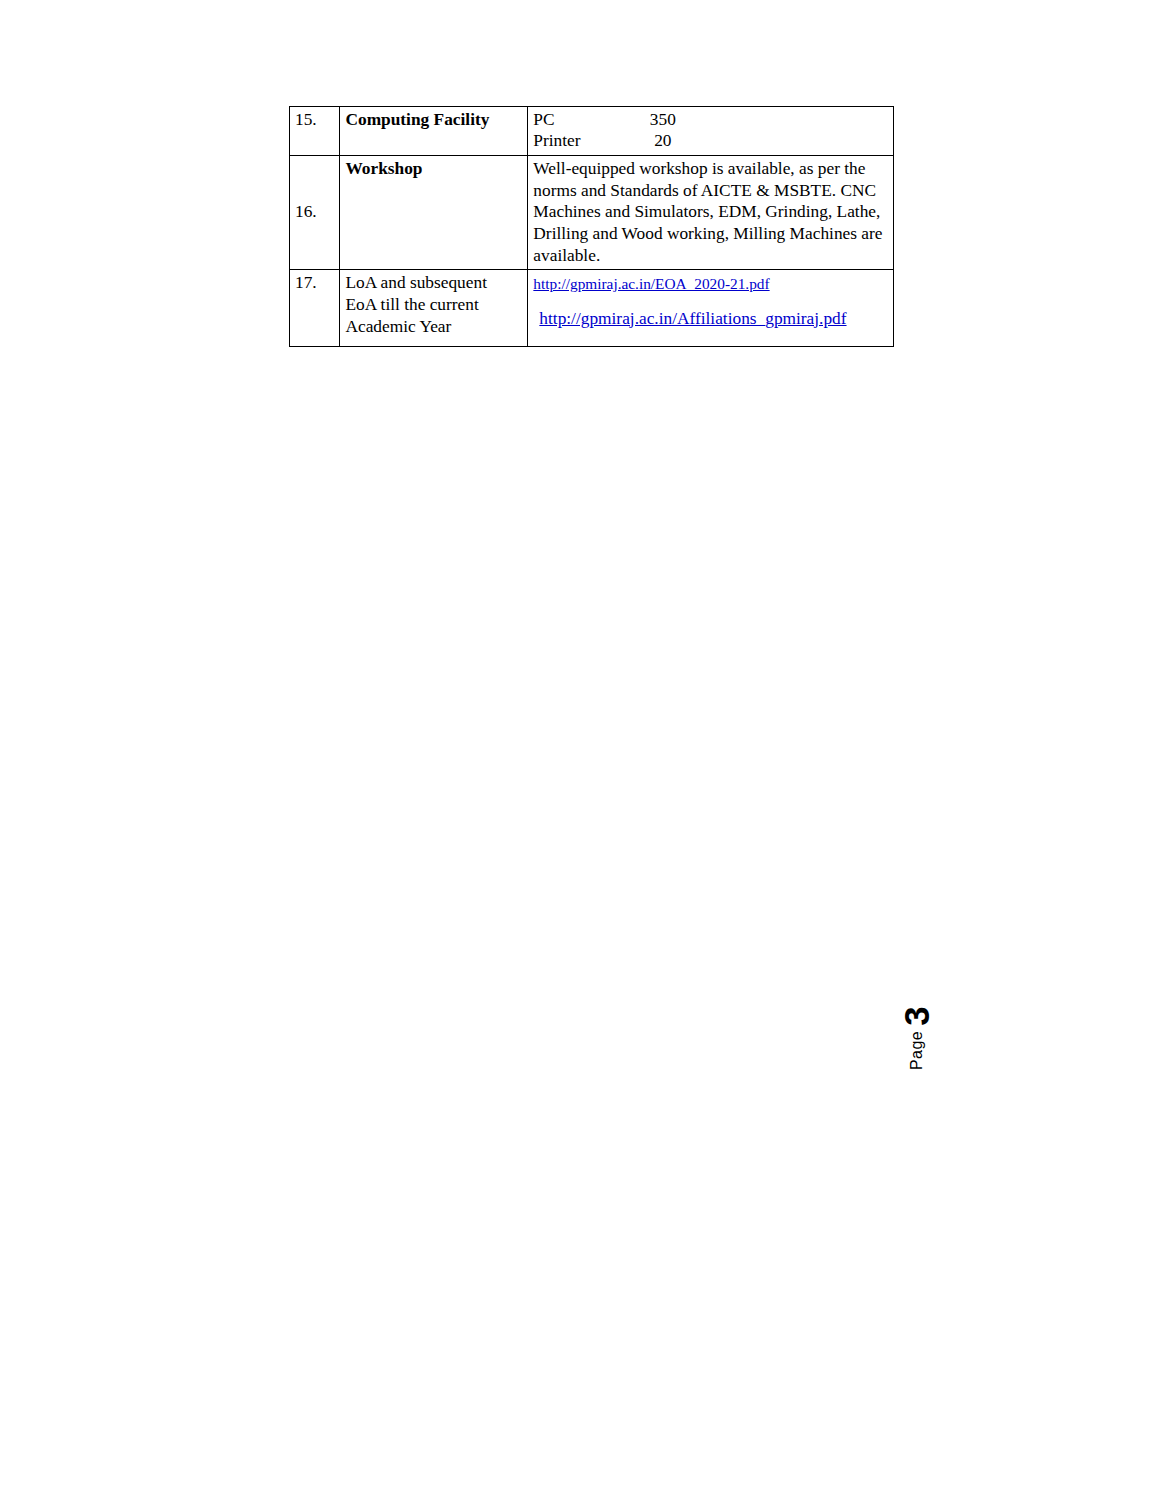| 15. | Computing Facility | PC 350 Printer 20 |
| 16. | Workshop | Well-equipped workshop is available, as per the norms and Standards of AICTE & MSBTE. CNC Machines and Simulators, EDM, Grinding, Lathe, Drilling and Wood working, Milling Machines are available. |
| 17. | LoA and subsequent EoA till the current Academic Year | http://gpmiraj.ac.in/EOA_2020-21.pdf http://gpmiraj.ac.in/Affiliations_gpmiraj.pdf |
Page 3